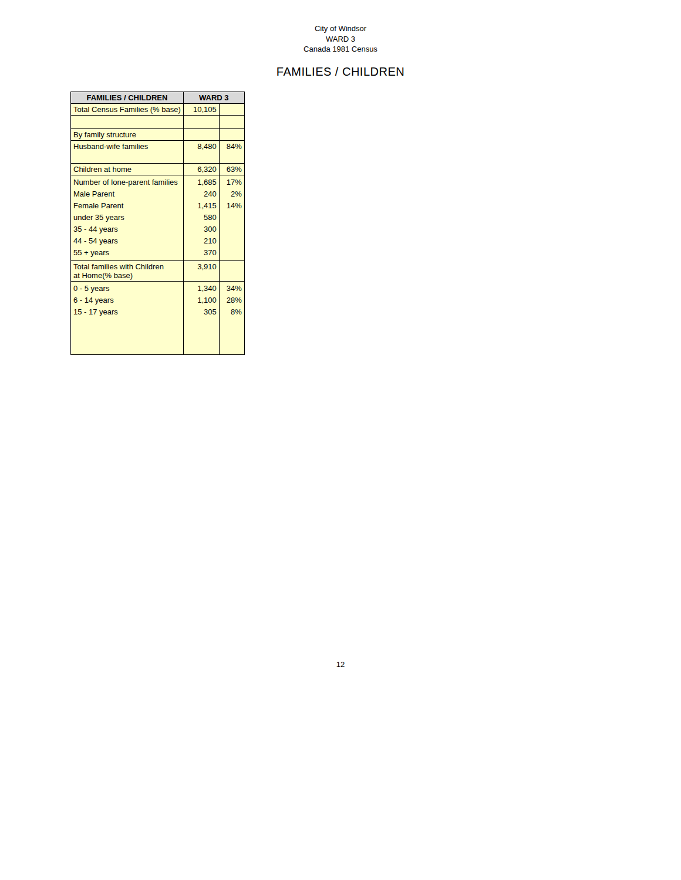City of Windsor
WARD 3
Canada 1981 Census
FAMILIES / CHILDREN
| FAMILIES / CHILDREN | WARD 3 |
| --- | --- |
| Total Census Families (% base) | 10,105 | |
| By family structure | | |
| Husband-wife families | 8,480 | 84% |
| Children at home | 6,320 | 63% |
| Number of lone-parent families Male Parent Female Parent under 35 years 35 - 44 years 44 - 54 years 55 + years | 1,685 240 1,415 580 300 210 370 | 17% 2% 14% |
| Total families with Children at Home(% base) | 3,910 | |
| 0 - 5 years 6 - 14 years 15 - 17 years | 1,340 1,100 305 | 34% 28% 8% |
12